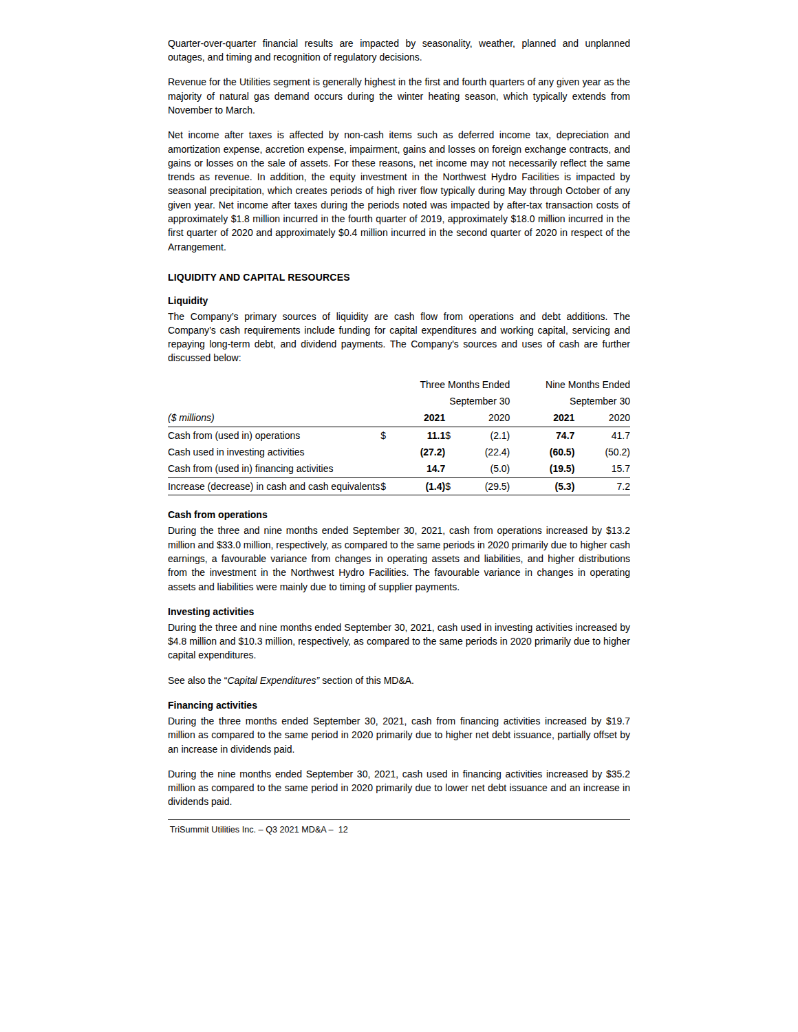Quarter-over-quarter financial results are impacted by seasonality, weather, planned and unplanned outages, and timing and recognition of regulatory decisions.
Revenue for the Utilities segment is generally highest in the first and fourth quarters of any given year as the majority of natural gas demand occurs during the winter heating season, which typically extends from November to March.
Net income after taxes is affected by non-cash items such as deferred income tax, depreciation and amortization expense, accretion expense, impairment, gains and losses on foreign exchange contracts, and gains or losses on the sale of assets. For these reasons, net income may not necessarily reflect the same trends as revenue. In addition, the equity investment in the Northwest Hydro Facilities is impacted by seasonal precipitation, which creates periods of high river flow typically during May through October of any given year. Net income after taxes during the periods noted was impacted by after-tax transaction costs of approximately $1.8 million incurred in the fourth quarter of 2019, approximately $18.0 million incurred in the first quarter of 2020 and approximately $0.4 million incurred in the second quarter of 2020 in respect of the Arrangement.
LIQUIDITY AND CAPITAL RESOURCES
Liquidity
The Company’s primary sources of liquidity are cash flow from operations and debt additions. The Company’s cash requirements include funding for capital expenditures and working capital, servicing and repaying long-term debt, and dividend payments. The Company's sources and uses of cash are further discussed below:
| | | Three Months Ended | | Nine Months Ended |
| | | September 30 | | September 30 |
| ($ millions) | | 2021 | | 2020 | | 2021 | | 2020 |
| Cash from (used in) operations | $ | 11.1 | $ | (2.1) | | 74.7 | | 41.7 |
| Cash used in investing activities | | (27.2) | | (22.4) | | (60.5) | | (50.2) |
| Cash from (used in) financing activities | | 14.7 | | (5.0) | | (19.5) | | 15.7 |
| Increase (decrease) in cash and cash equivalents | $ | (1.4) | $ | (29.5) | | (5.3) | | 7.2 |
Cash from operations
During the three and nine months ended September 30, 2021, cash from operations increased by $13.2 million and $33.0 million, respectively, as compared to the same periods in 2020 primarily due to higher cash earnings, a favourable variance from changes in operating assets and liabilities, and higher distributions from the investment in the Northwest Hydro Facilities. The favourable variance in changes in operating assets and liabilities were mainly due to timing of supplier payments.
Investing activities
During the three and nine months ended September 30, 2021, cash used in investing activities increased by $4.8 million and $10.3 million, respectively, as compared to the same periods in 2020 primarily due to higher capital expenditures.
See also the “Capital Expenditures” section of this MD&A.
Financing activities
During the three months ended September 30, 2021, cash from financing activities increased by $19.7 million as compared to the same period in 2020 primarily due to higher net debt issuance, partially offset by an increase in dividends paid.
During the nine months ended September 30, 2021, cash used in financing activities increased by $35.2 million as compared to the same period in 2020 primarily due to lower net debt issuance and an increase in dividends paid.
TriSummit Utilities Inc. – Q3 2021 MD&A – 12